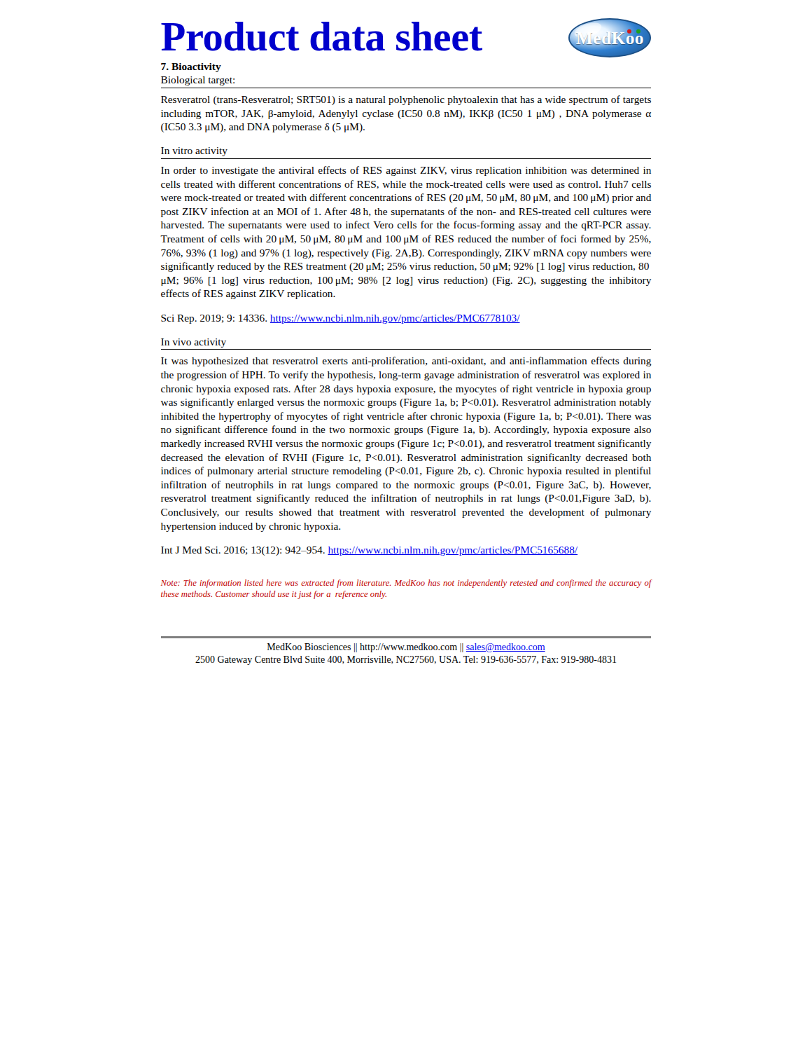Product data sheet
MedKoo
7. Bioactivity
Biological target:
Resveratrol (trans-Resveratrol; SRT501) is a natural polyphenolic phytoalexin that has a wide spectrum of targets including mTOR, JAK, β-amyloid, Adenylyl cyclase (IC50 0.8 nM), IKKβ (IC50 1 μM) , DNA polymerase α (IC50 3.3 μM), and DNA polymerase δ (5 μM).
In vitro activity
In order to investigate the antiviral effects of RES against ZIKV, virus replication inhibition was determined in cells treated with different concentrations of RES, while the mock-treated cells were used as control. Huh7 cells were mock-treated or treated with different concentrations of RES (20 μM, 50 μM, 80 μM, and 100 μM) prior and post ZIKV infection at an MOI of 1. After 48 h, the supernatants of the non- and RES-treated cell cultures were harvested. The supernatants were used to infect Vero cells for the focus-forming assay and the qRT-PCR assay. Treatment of cells with 20 μM, 50 μM, 80 μM and 100 μM of RES reduced the number of foci formed by 25%, 76%, 93% (1 log) and 97% (1 log), respectively (Fig. 2A,B). Correspondingly, ZIKV mRNA copy numbers were significantly reduced by the RES treatment (20 μM; 25% virus reduction, 50 μM; 92% [1 log] virus reduction, 80 μM; 96% [1 log] virus reduction, 100 μM; 98% [2 log] virus reduction) (Fig. 2C), suggesting the inhibitory effects of RES against ZIKV replication.
Sci Rep. 2019; 9: 14336. https://www.ncbi.nlm.nih.gov/pmc/articles/PMC6778103/
In vivo activity
It was hypothesized that resveratrol exerts anti-proliferation, anti-oxidant, and anti-inflammation effects during the progression of HPH. To verify the hypothesis, long-term gavage administration of resveratrol was explored in chronic hypoxia exposed rats. After 28 days hypoxia exposure, the myocytes of right ventricle in hypoxia group was significantly enlarged versus the normoxic groups (Figure 1a, b; P<0.01). Resveratrol administration notably inhibited the hypertrophy of myocytes of right ventricle after chronic hypoxia (Figure 1a, b; P<0.01). There was no significant difference found in the two normoxic groups (Figure 1a, b). Accordingly, hypoxia exposure also markedly increased RVHI versus the normoxic groups (Figure 1c; P<0.01), and resveratrol treatment significantly decreased the elevation of RVHI (Figure 1c, P<0.01). Resveratrol administration significanlty decreased both indices of pulmonary arterial structure remodeling (P<0.01, Figure 2b, c). Chronic hypoxia resulted in plentiful infiltration of neutrophils in rat lungs compared to the normoxic groups (P<0.01, Figure 3aC, b). However, resveratrol treatment significantly reduced the infiltration of neutrophils in rat lungs (P<0.01,Figure 3aD, b). Conclusively, our results showed that treatment with resveratrol prevented the development of pulmonary hypertension induced by chronic hypoxia.
Int J Med Sci. 2016; 13(12): 942–954. https://www.ncbi.nlm.nih.gov/pmc/articles/PMC5165688/
Note: The information listed here was extracted from literature. MedKoo has not independently retested and confirmed the accuracy of these methods. Customer should use it just for a reference only.
MedKoo Biosciences || http://www.medkoo.com || sales@medkoo.com
2500 Gateway Centre Blvd Suite 400, Morrisville, NC27560, USA. Tel: 919-636-5577, Fax: 919-980-4831